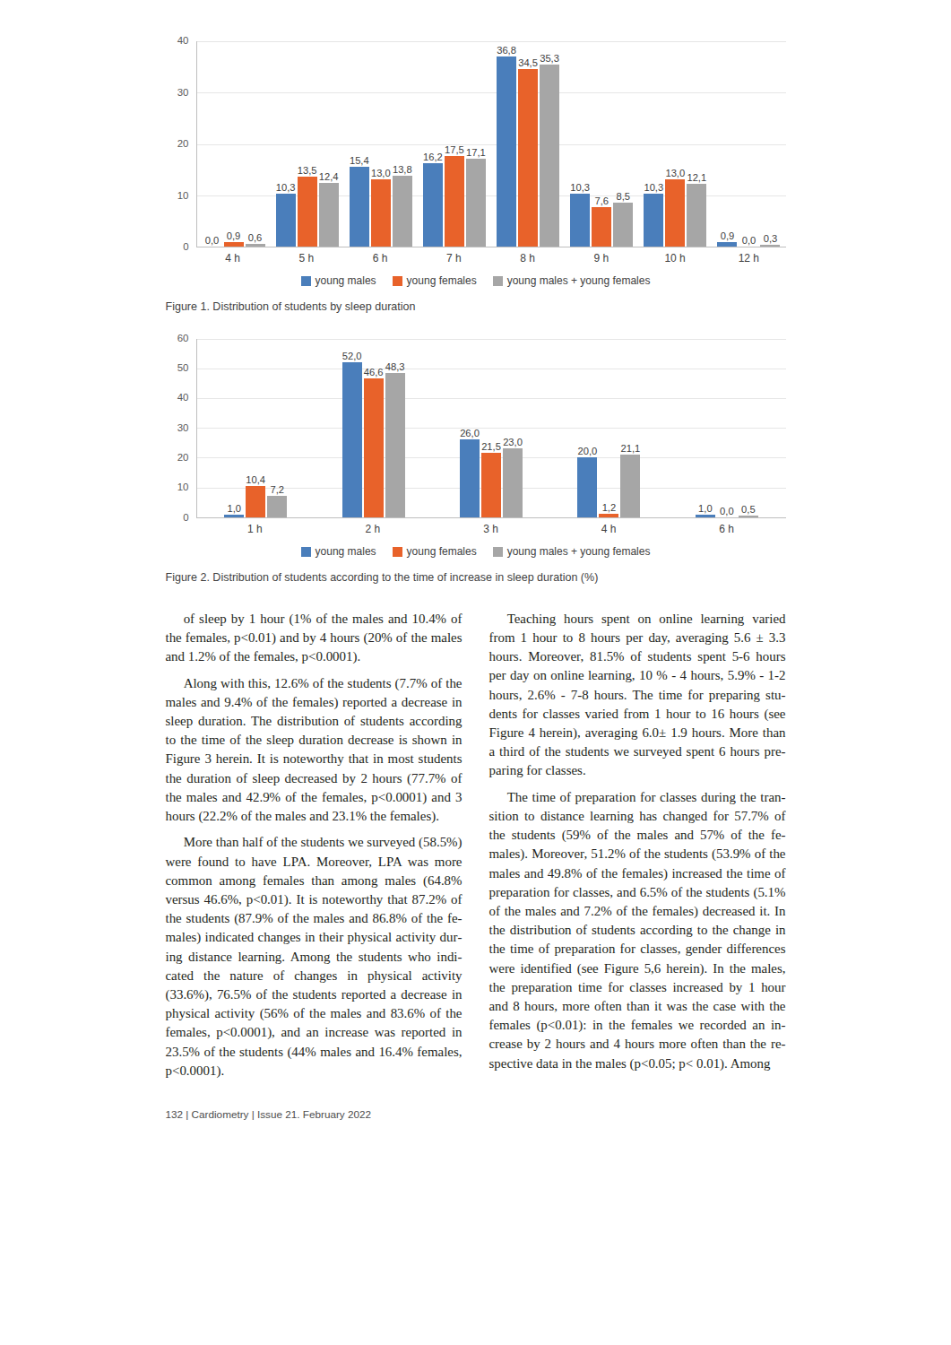40 30 20 10 0
0,0
0,9
0,6
10,3
13,5
12,4
15,4
13,0
13,8
16,2
17,5
17,1
36,8
34,5
35,3
10,3
7,6
8,5
10,3
13,0
12,1
0,9
0,0
0,3
4 h
5 h
6 h
7 h
8 h
9 h
10 h
12 h
young males young females young males + young females
Figure 1. Distribution of students by sleep duration
60 50 40 30 20 10 0
1,0
10,4
7,2
52,0
46,6
48,3
26,0
21,5
23,0
20,0
1,2
21,1
1,0
0,0
0,5
1 h
2 h
3 h
4 h
6 h
young males young females young males + young females
Figure 2. Distribution of students according to the time of increase in sleep duration (%)
of sleep by 1 hour (1% of the males and 10.4% of the females, p<0.01) and by 4 hours (20% of the males and 1.2% of the females, p<0.0001).
Along with this, 12.6% of the students (7.7% of the males and 9.4% of the females) reported a decrease in sleep duration. The distribution of students according to the time of the sleep duration decrease is shown in Figure 3 herein. It is noteworthy that in most students the duration of sleep decreased by 2 hours (77.7% of the males and 42.9% of the females, p<0.0001) and 3 hours (22.2% of the males and 23.1% the females).
More than half of the students we surveyed (58.5%) were found to have LPA. Moreover, LPA was more common among females than among males (64.8% versus 46.6%, p<0.01). It is noteworthy that 87.2% of the students (87.9% of the males and 86.8% of the females) indicated changes in their physical activity during distance learning. Among the students who indicated the nature of changes in physical activity (33.6%), 76.5% of the students reported a decrease in physical activity (56% of the males and 83.6% of the females, p<0.0001), and an increase was reported in 23.5% of the students (44% males and 16.4% females, p<0.0001).
Teaching hours spent on online learning varied from 1 hour to 8 hours per day, averaging 5.6 ± 3.3 hours. Moreover, 81.5% of students spent 5-6 hours per day on online learning, 10 % - 4 hours, 5.9% - 1-2 hours, 2.6% - 7-8 hours. The time for preparing students for classes varied from 1 hour to 16 hours (see Figure 4 herein), averaging 6.0± 1.9 hours. More than a third of the students we surveyed spent 6 hours preparing for classes.
The time of preparation for classes during the transition to distance learning has changed for 57.7% of the students (59% of the males and 57% of the females). Moreover, 51.2% of the students (53.9% of the males and 49.8% of the females) increased the time of preparation for classes, and 6.5% of the students (5.1% of the males and 7.2% of the females) decreased it. In the distribution of students according to the change in the time of preparation for classes, gender differences were identified (see Figure 5,6 herein). In the males, the preparation time for classes increased by 1 hour and 8 hours, more often than it was the case with the females (p<0.01): in the females we recorded an increase by 2 hours and 4 hours more often than the respective data in the males (p<0.05; p< 0.01). Among
132 | Cardiometry | Issue 21. February 2022